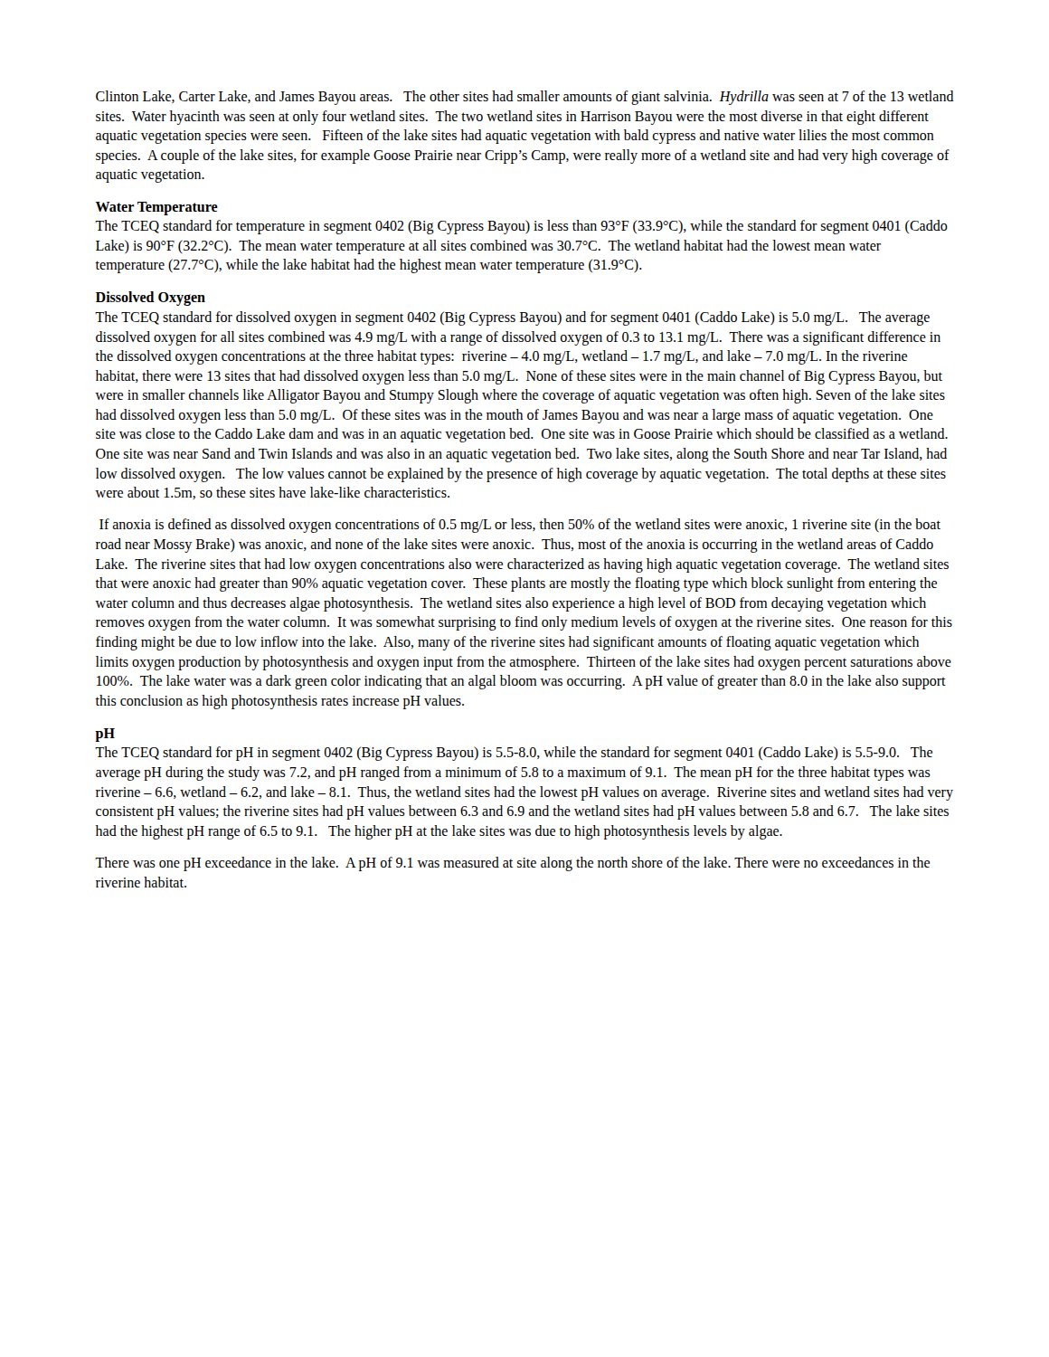Clinton Lake, Carter Lake, and James Bayou areas. The other sites had smaller amounts of giant salvinia. Hydrilla was seen at 7 of the 13 wetland sites. Water hyacinth was seen at only four wetland sites. The two wetland sites in Harrison Bayou were the most diverse in that eight different aquatic vegetation species were seen. Fifteen of the lake sites had aquatic vegetation with bald cypress and native water lilies the most common species. A couple of the lake sites, for example Goose Prairie near Cripp’s Camp, were really more of a wetland site and had very high coverage of aquatic vegetation.
Water Temperature
The TCEQ standard for temperature in segment 0402 (Big Cypress Bayou) is less than 93°F (33.9°C), while the standard for segment 0401 (Caddo Lake) is 90°F (32.2°C). The mean water temperature at all sites combined was 30.7°C. The wetland habitat had the lowest mean water temperature (27.7°C), while the lake habitat had the highest mean water temperature (31.9°C).
Dissolved Oxygen
The TCEQ standard for dissolved oxygen in segment 0402 (Big Cypress Bayou) and for segment 0401 (Caddo Lake) is 5.0 mg/L. The average dissolved oxygen for all sites combined was 4.9 mg/L with a range of dissolved oxygen of 0.3 to 13.1 mg/L. There was a significant difference in the dissolved oxygen concentrations at the three habitat types: riverine – 4.0 mg/L, wetland – 1.7 mg/L, and lake – 7.0 mg/L. In the riverine habitat, there were 13 sites that had dissolved oxygen less than 5.0 mg/L. None of these sites were in the main channel of Big Cypress Bayou, but were in smaller channels like Alligator Bayou and Stumpy Slough where the coverage of aquatic vegetation was often high. Seven of the lake sites had dissolved oxygen less than 5.0 mg/L. Of these sites was in the mouth of James Bayou and was near a large mass of aquatic vegetation. One site was close to the Caddo Lake dam and was in an aquatic vegetation bed. One site was in Goose Prairie which should be classified as a wetland. One site was near Sand and Twin Islands and was also in an aquatic vegetation bed. Two lake sites, along the South Shore and near Tar Island, had low dissolved oxygen. The low values cannot be explained by the presence of high coverage by aquatic vegetation. The total depths at these sites were about 1.5m, so these sites have lake-like characteristics.
If anoxia is defined as dissolved oxygen concentrations of 0.5 mg/L or less, then 50% of the wetland sites were anoxic, 1 riverine site (in the boat road near Mossy Brake) was anoxic, and none of the lake sites were anoxic. Thus, most of the anoxia is occurring in the wetland areas of Caddo Lake. The riverine sites that had low oxygen concentrations also were characterized as having high aquatic vegetation coverage. The wetland sites that were anoxic had greater than 90% aquatic vegetation cover. These plants are mostly the floating type which block sunlight from entering the water column and thus decreases algae photosynthesis. The wetland sites also experience a high level of BOD from decaying vegetation which removes oxygen from the water column. It was somewhat surprising to find only medium levels of oxygen at the riverine sites. One reason for this finding might be due to low inflow into the lake. Also, many of the riverine sites had significant amounts of floating aquatic vegetation which limits oxygen production by photosynthesis and oxygen input from the atmosphere. Thirteen of the lake sites had oxygen percent saturations above 100%. The lake water was a dark green color indicating that an algal bloom was occurring. A pH value of greater than 8.0 in the lake also support this conclusion as high photosynthesis rates increase pH values.
pH
The TCEQ standard for pH in segment 0402 (Big Cypress Bayou) is 5.5-8.0, while the standard for segment 0401 (Caddo Lake) is 5.5-9.0. The average pH during the study was 7.2, and pH ranged from a minimum of 5.8 to a maximum of 9.1. The mean pH for the three habitat types was riverine – 6.6, wetland – 6.2, and lake – 8.1. Thus, the wetland sites had the lowest pH values on average. Riverine sites and wetland sites had very consistent pH values; the riverine sites had pH values between 6.3 and 6.9 and the wetland sites had pH values between 5.8 and 6.7. The lake sites had the highest pH range of 6.5 to 9.1. The higher pH at the lake sites was due to high photosynthesis levels by algae.
There was one pH exceedance in the lake. A pH of 9.1 was measured at site along the north shore of the lake. There were no exceedances in the riverine habitat.